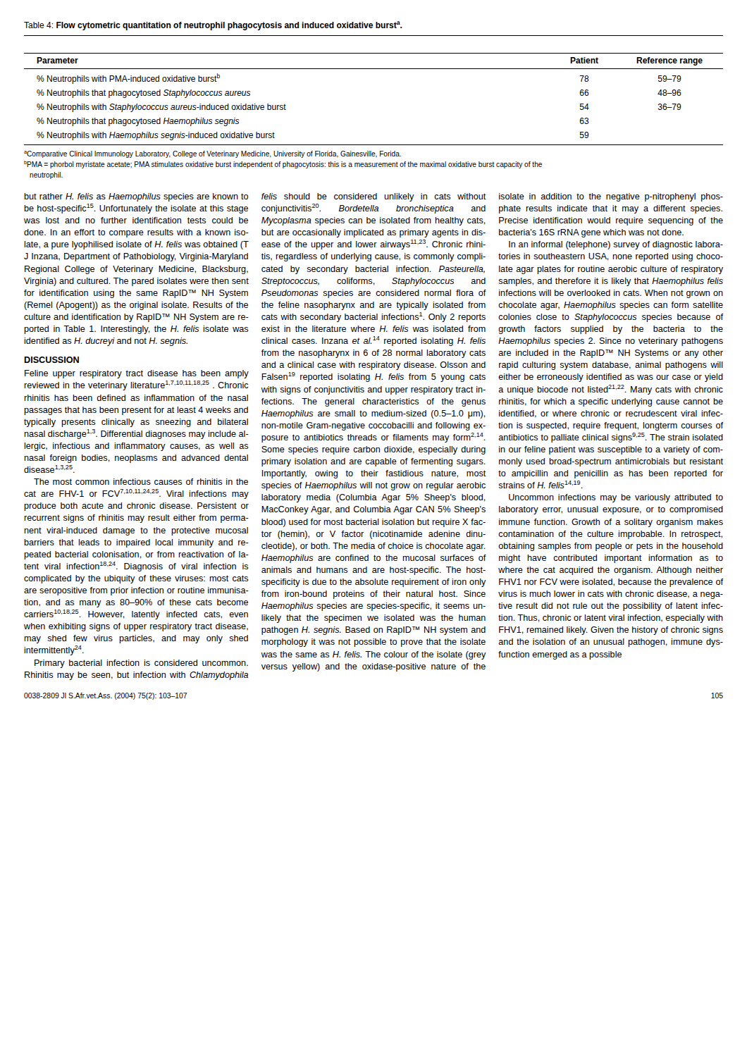Table 4: Flow cytometric quantitation of neutrophil phagocytosis and induced oxidative bursta.
| Parameter | Patient | Reference range |
| % Neutrophils with PMA-induced oxidative burst b | 78 | 59–79 |
| % Neutrophils that phagocytosed Staphylococcus aureus | 66 | 48–96 |
| % Neutrophils with Staphylococcus aureus -induced oxidative burst | 54 | 36–79 |
| % Neutrophils that phagocytosed Haemophilus segnis | 63 | |
| % Neutrophils with Haemophilus segnis -induced oxidative burst | 59 | |
aComparative Clinical Immunology Laboratory, College of Veterinary Medicine, University of Florida, Gainesville, Forida.
bPMA = phorbol myristate acetate; PMA stimulates oxidative burst independent of phagocytosis: this is a measurement of the maximal oxidative burst capacity of the
neutrophil.
but rather H. felis as Haemophilus species are known to be host-specific15. Unfortunately the isolate at this stage was lost and no further identification tests could be done. In an effort to compare results with a known isolate, a pure lyophilised isolate of H. felis was obtained (T J Inzana, Department of Pathobiology, Virginia-Maryland Regional College of Veterinary Medicine, Blacksburg, Virginia) and cultured. The pared isolates were then sent for identification using the same RapID™ NH System (Remel (Apogent)) as the original isolate. Results of the culture and identification by RapID™ NH System are reported in Table 1. Interestingly, the H. felis isolate was identified as H. ducreyi and not H. segnis.
DISCUSSION
Feline upper respiratory tract disease has been amply reviewed in the veterinary literature1,7,10,11,18,25 . Chronic rhinitis has been defined as inflammation of the nasal passages that has been present for at least 4 weeks and typically presents clinically as sneezing and bilateral nasal discharge1,3. Differential diagnoses may include allergic, infectious and inflammatory causes, as well as nasal foreign bodies, neoplasms and advanced dental disease1,3,25.
The most common infectious causes of rhinitis in the cat are FHV-1 or FCV7,10,11,24,25. Viral infections may produce both acute and chronic disease. Persistent or recurrent signs of rhinitis may result either from permanent viral-induced damage to the protective mucosal barriers that leads to impaired local immunity and repeated bacterial colonisation, or from reactivation of latent viral infection18,24. Diagnosis of viral infection is complicated by the ubiquity of these viruses: most cats are seropositive from prior infection or routine immunisation, and as many as 80–90% of these cats become carriers10,18,25. However, latently infected cats, even when exhibiting signs of upper respiratory tract disease, may shed few virus particles, and may only shed intermittently24.
Primary bacterial infection is considered uncommon. Rhinitis may be seen, but infection with Chlamydophila felis should be considered unlikely in cats without conjunctivitis20. Bordetella bronchiseptica and Mycoplasma species can be isolated from healthy cats, but are occasionally implicated as primary agents in disease of the upper and lower airways11,23. Chronic rhinitis, regardless of underlying cause, is commonly complicated by secondary bacterial infection. Pasteurella, Streptococcus, coliforms, Staphylococcus and Pseudomonas species are considered normal flora of the feline nasopharynx and are typically isolated from cats with secondary bacterial infections1. Only 2 reports exist in the literature where H. felis was isolated from clinical cases. Inzana et al.14 reported isolating H. felis from the nasopharynx in 6 of 28 normal laboratory cats and a clinical case with respiratory disease. Olsson and Falsen19 reported isolating H. felis from 5 young cats with signs of conjunctivitis and upper respiratory tract infections. The general characteristics of the genus Haemophilus are small to medium-sized (0.5–1.0 μm), non-motile Gram-negative coccobacilli and following exposure to antibiotics threads or filaments may form2,14. Some species require carbon dioxide, especially during primary isolation and are capable of fermenting sugars. Importantly, owing to their fastidious nature, most species of Haemophilus will not grow on regular aerobic laboratory media (Columbia Agar 5% Sheep's blood, MacConkey Agar, and Columbia Agar CAN 5% Sheep's blood) used for most bacterial isolation but require X factor (hemin), or V factor (nicotinamide adenine dinucleotide), or both. The media of choice is chocolate agar. Haemophilus are confined to the mucosal surfaces of animals and humans and are host-specific. The host-specificity is due to the absolute requirement of iron only from iron-bound proteins of their natural host. Since Haemophilus species are species-specific, it seems unlikely that the specimen we isolated was the human pathogen H. segnis. Based on RapID™ NH system and morphology it was not possible to prove that the isolate was the same as H. felis. The colour of the isolate (grey versus yellow) and the oxidase-positive nature of the isolate in addition to the negative p-nitrophenyl phosphate results indicate that it may a different species. Precise identification would require sequencing of the bacteria's 16S rRNA gene which was not done.
In an informal (telephone) survey of diagnostic laboratories in southeastern USA, none reported using chocolate agar plates for routine aerobic culture of respiratory samples, and therefore it is likely that Haemophilus felis infections will be overlooked in cats. When not grown on chocolate agar, Haemophilus species can form satellite colonies close to Staphylococcus species because of growth factors supplied by the bacteria to the Haemophilus species 2. Since no veterinary pathogens are included in the RapID™ NH Systems or any other rapid culturing system database, animal pathogens will either be erroneously identified as was our case or yield a unique biocode not listed21,22. Many cats with chronic rhinitis, for which a specific underlying cause cannot be identified, or where chronic or recrudescent viral infection is suspected, require frequent, longterm courses of antibiotics to palliate clinical signs9,25. The strain isolated in our feline patient was susceptible to a variety of commonly used broad-spectrum antimicrobials but resistant to ampicillin and penicillin as has been reported for strains of H. felis14,19.
Uncommon infections may be variously attributed to laboratory error, unusual exposure, or to compromised immune function. Growth of a solitary organism makes contamination of the culture improbable. In retrospect, obtaining samples from people or pets in the household might have contributed important information as to where the cat acquired the organism. Although neither FHV1 nor FCV were isolated, because the prevalence of virus is much lower in cats with chronic disease, a negative result did not rule out the possibility of latent infection. Thus, chronic or latent viral infection, especially with FHV1, remained likely. Given the history of chronic signs and the isolation of an unusual pathogen, immune dysfunction emerged as a possible
0038-2809 Jl S.Afr.vet.Ass. (2004) 75(2): 103–107
105